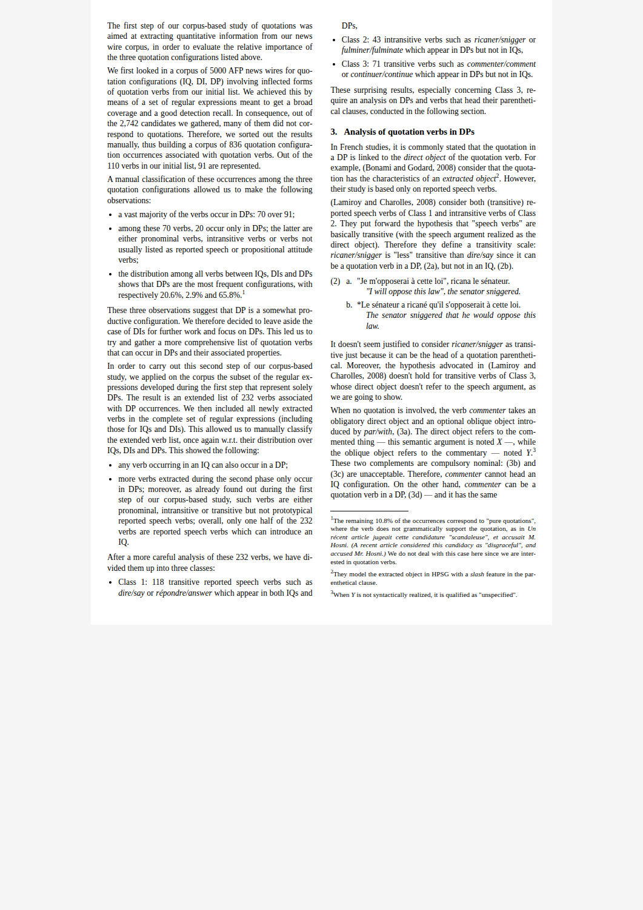The first step of our corpus-based study of quotations was aimed at extracting quantitative information from our news wire corpus, in order to evaluate the relative importance of the three quotation configurations listed above.
We first looked in a corpus of 5000 AFP news wires for quotation configurations (IQ, DI, DP) involving inflected forms of quotation verbs from our initial list. We achieved this by means of a set of regular expressions meant to get a broad coverage and a good detection recall. In consequence, out of the 2,742 candidates we gathered, many of them did not correspond to quotations. Therefore, we sorted out the results manually, thus building a corpus of 836 quotation configuration occurrences associated with quotation verbs. Out of the 110 verbs in our initial list, 91 are represented.
A manual classification of these occurrences among the three quotation configurations allowed us to make the following observations:
a vast majority of the verbs occur in DPs: 70 over 91;
among these 70 verbs, 20 occur only in DPs; the latter are either pronominal verbs, intransitive verbs or verbs not usually listed as reported speech or propositional attitude verbs;
the distribution among all verbs between IQs, DIs and DPs shows that DPs are the most frequent configurations, with respectively 20.6%, 2.9% and 65.8%.1
These three observations suggest that DP is a somewhat productive configuration. We therefore decided to leave aside the case of DIs for further work and focus on DPs. This led us to try and gather a more comprehensive list of quotation verbs that can occur in DPs and their associated properties.
In order to carry out this second step of our corpus-based study, we applied on the corpus the subset of the regular expressions developed during the first step that represent solely DPs. The result is an extended list of 232 verbs associated with DP occurrences. We then included all newly extracted verbs in the complete set of regular expressions (including those for IQs and DIs). This allowed us to manually classify the extended verb list, once again w.r.t. their distribution over IQs, DIs and DPs. This showed the following:
any verb occurring in an IQ can also occur in a DP;
more verbs extracted during the second phase only occur in DPs; moreover, as already found out during the first step of our corpus-based study, such verbs are either pronominal, intransitive or transitive but not prototypical reported speech verbs; overall, only one half of the 232 verbs are reported speech verbs which can introduce an IQ.
After a more careful analysis of these 232 verbs, we have divided them up into three classes:
Class 1: 118 transitive reported speech verbs such as dire/say or répondre/answer which appear in both IQs and DPs,
Class 2: 43 intransitive verbs such as ricaner/snigger or fulminer/fulminate which appear in DPs but not in IQs,
Class 3: 71 transitive verbs such as commenter/comment or continuer/continue which appear in DPs but not in IQs.
These surprising results, especially concerning Class 3, require an analysis on DPs and verbs that head their parenthetical clauses, conducted in the following section.
3. Analysis of quotation verbs in DPs
In French studies, it is commonly stated that the quotation in a DP is linked to the direct object of the quotation verb. For example, (Bonami and Godard, 2008) consider that the quotation has the characteristics of an extracted object2. However, their study is based only on reported speech verbs.
(Lamiroy and Charolles, 2008) consider both (transitive) reported speech verbs of Class 1 and intransitive verbs of Class 2. They put forward the hypothesis that "speech verbs" are basically transitive (with the speech argument realized as the direct object). Therefore they define a transitivity scale: ricaner/snigger is "less" transitive than dire/say since it can be a quotation verb in a DP, (2a), but not in an IQ, (2b).
| (2) | a. | "Je m'opposerai à cette loi", ricana le sénateur. "I will oppose this law", the senator sniggered. |
| | b. | *Le sénateur a ricané qu'il s'opposerait à cette loi. The senator sniggered that he would oppose this law. |
It doesn't seem justified to consider ricaner/snigger as transitive just because it can be the head of a quotation parenthetical. Moreover, the hypothesis advocated in (Lamiroy and Charolles, 2008) doesn't hold for transitive verbs of Class 3, whose direct object doesn't refer to the speech argument, as we are going to show.
When no quotation is involved, the verb commenter takes an obligatory direct object and an optional oblique object introduced by par/with, (3a). The direct object refers to the commented thing — this semantic argument is noted X —, while the oblique object refers to the commentary — noted Y.3 These two complements are compulsory nominal: (3b) and (3c) are unacceptable. Therefore, commenter cannot head an IQ configuration. On the other hand, commenter can be a quotation verb in a DP, (3d) — and it has the same
1 The remaining 10.8% of the occurrences correspond to "pure quotations", where the verb does not grammatically support the quotation, as in Un récent article jugeait cette candidature "scandaleuse", et accusait M. Hosni. (A recent article considered this candidacy as "disgraceful", and accused Mr. Hosni.) We do not deal with this case here since we are interested in quotation verbs.
2 They model the extracted object in HPSG with a slash feature in the parenthetical clause.
3 When Y is not syntactically realized, it is qualified as "unspecified".